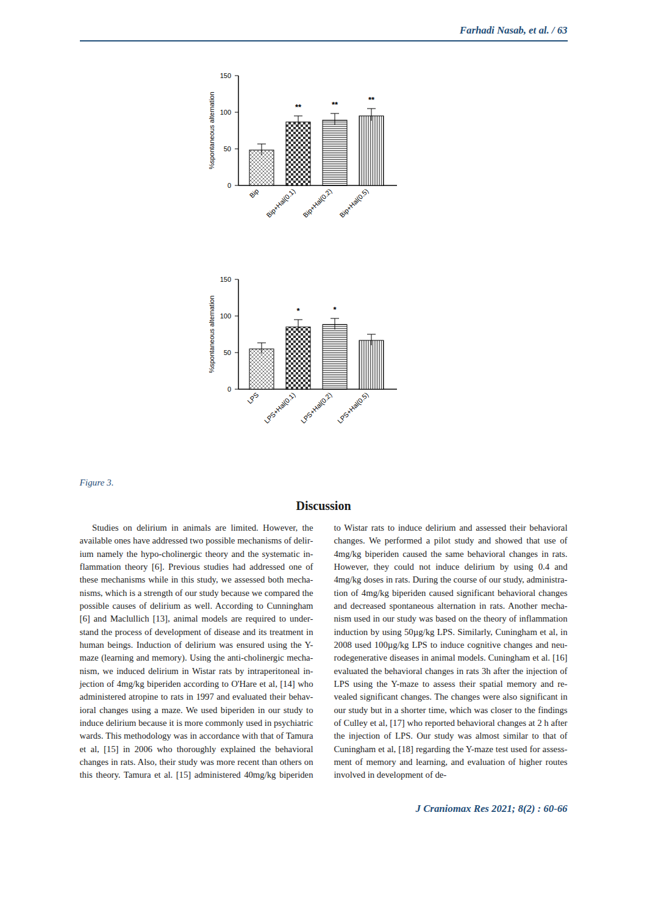Farhadi Nasab, et al. / 63
0 50 100 150 %spontaneous alternation ** ** ** Bip Bip+Hal(0.1) Bip+Hal(0.2) Bip+Hal(0.5)
0 50 100 150 %spontaneous alternation * * LPS LPS+Hal(0.1) LPS+Hal(0.2) LPS+Hal(0.5)
Figure 3.
Discussion
Studies on delirium in animals are limited. However, the available ones have addressed two possible mechanisms of delirium namely the hypo-cholinergic theory and the systematic inflammation theory [6]. Previous studies had addressed one of these mechanisms while in this study, we assessed both mechanisms, which is a strength of our study because we compared the possible causes of delirium as well. According to Cunningham [6] and Maclullich [13], animal models are required to understand the process of development of disease and its treatment in human beings. Induction of delirium was ensured using the Y-maze (learning and memory). Using the anti-cholinergic mechanism, we induced delirium in Wistar rats by intraperitoneal injection of 4mg/kg biperiden according to O'Hare et al, [14] who administered atropine to rats in 1997 and evaluated their behavioral changes using a maze. We used biperiden in our study to induce delirium because it is more commonly used in psychiatric wards. This methodology was in accordance with that of Tamura et al, [15] in 2006 who thoroughly explained the behavioral changes in rats. Also, their study was more recent than others on this theory. Tamura et al. [15] administered 40mg/kg biperiden to Wistar rats to induce delirium and assessed their behavioral changes. We performed a pilot study and showed that use of 4mg/kg biperiden caused the same behavioral changes in rats. However, they could not induce delirium by using 0.4 and 4mg/kg doses in rats. During the course of our study, administration of 4mg/kg biperiden caused significant behavioral changes and decreased spontaneous alternation in rats. Another mechanism used in our study was based on the theory of inflammation induction by using 50µg/kg LPS. Similarly, Cuningham et al, in 2008 used 100µg/kg LPS to induce cognitive changes and neurodegenerative diseases in animal models. Cuningham et al. [16] evaluated the behavioral changes in rats 3h after the injection of LPS using the Y-maze to assess their spatial memory and revealed significant changes. The changes were also significant in our study but in a shorter time, which was closer to the findings of Culley et al, [17] who reported behavioral changes at 2 h after the injection of LPS. Our study was almost similar to that of Cuningham et al, [18] regarding the Y-maze test used for assessment of memory and learning, and evaluation of higher routes involved in development of de-
J Craniomax Res 2021; 8(2) : 60-66